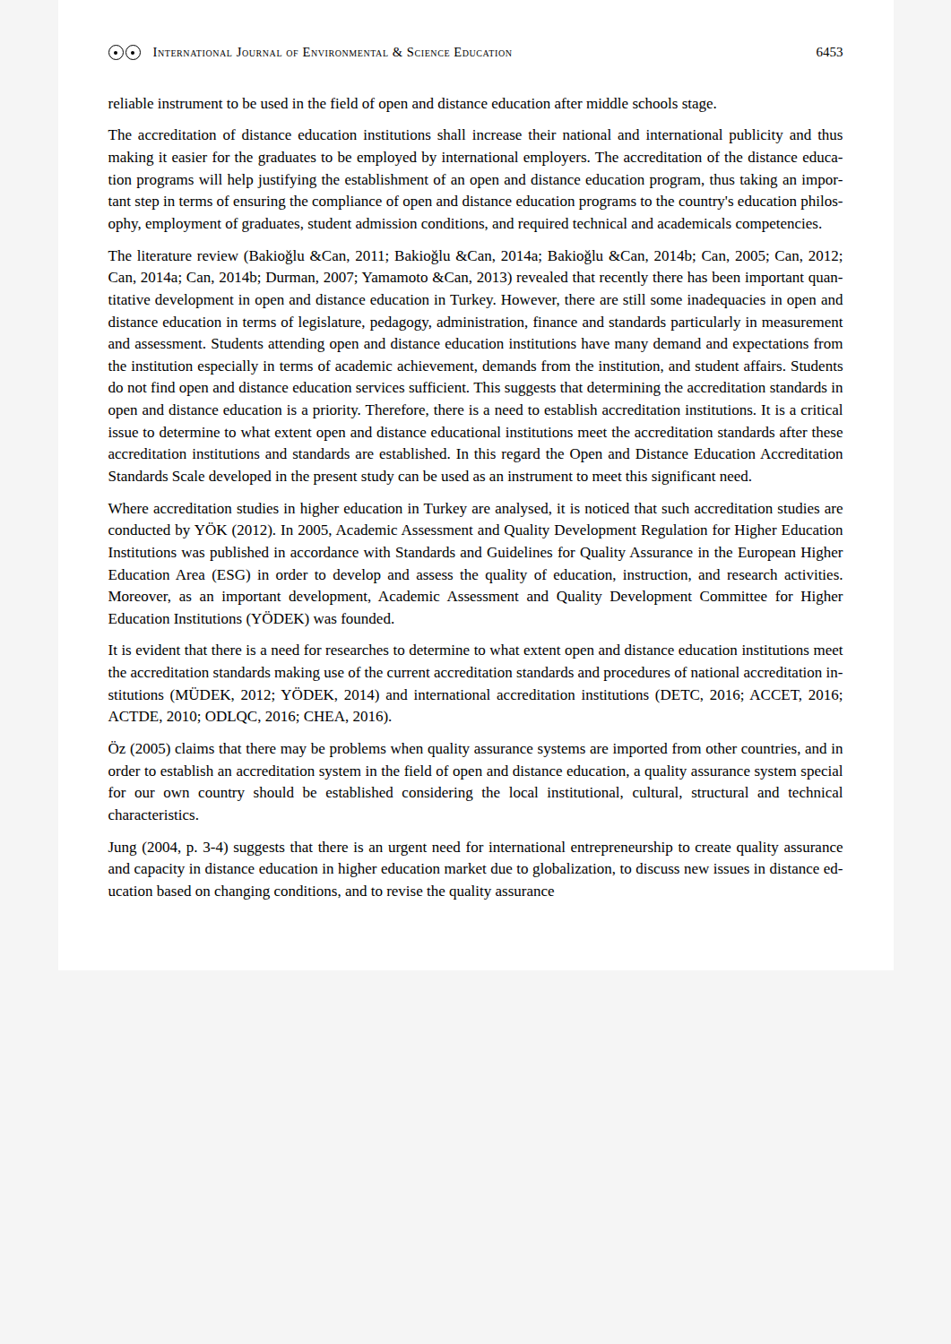International Journal of Environmental & Science Education 6453
reliable instrument to be used in the field of open and distance education after middle schools stage.
The accreditation of distance education institutions shall increase their national and international publicity and thus making it easier for the graduates to be employed by international employers. The accreditation of the distance education programs will help justifying the establishment of an open and distance education program, thus taking an important step in terms of ensuring the compliance of open and distance education programs to the country's education philosophy, employment of graduates, student admission conditions, and required technical and academicals competencies.
The literature review (Bakioğlu &Can, 2011; Bakioğlu &Can, 2014a; Bakioğlu &Can, 2014b; Can, 2005; Can, 2012; Can, 2014a; Can, 2014b; Durman, 2007; Yamamoto &Can, 2013) revealed that recently there has been important quantitative development in open and distance education in Turkey. However, there are still some inadequacies in open and distance education in terms of legislature, pedagogy, administration, finance and standards particularly in measurement and assessment. Students attending open and distance education institutions have many demand and expectations from the institution especially in terms of academic achievement, demands from the institution, and student affairs. Students do not find open and distance education services sufficient. This suggests that determining the accreditation standards in open and distance education is a priority. Therefore, there is a need to establish accreditation institutions. It is a critical issue to determine to what extent open and distance educational institutions meet the accreditation standards after these accreditation institutions and standards are established. In this regard the Open and Distance Education Accreditation Standards Scale developed in the present study can be used as an instrument to meet this significant need.
Where accreditation studies in higher education in Turkey are analysed, it is noticed that such accreditation studies are conducted by YÖK (2012). In 2005, Academic Assessment and Quality Development Regulation for Higher Education Institutions was published in accordance with Standards and Guidelines for Quality Assurance in the European Higher Education Area (ESG) in order to develop and assess the quality of education, instruction, and research activities. Moreover, as an important development, Academic Assessment and Quality Development Committee for Higher Education Institutions (YÖDEK) was founded.
It is evident that there is a need for researches to determine to what extent open and distance education institutions meet the accreditation standards making use of the current accreditation standards and procedures of national accreditation institutions (MÜDEK, 2012; YÖDEK, 2014) and international accreditation institutions (DETC, 2016; ACCET, 2016; ACTDE, 2010; ODLQC, 2016; CHEA, 2016).
Öz (2005) claims that there may be problems when quality assurance systems are imported from other countries, and in order to establish an accreditation system in the field of open and distance education, a quality assurance system special for our own country should be established considering the local institutional, cultural, structural and technical characteristics.
Jung (2004, p. 3-4) suggests that there is an urgent need for international entrepreneurship to create quality assurance and capacity in distance education in higher education market due to globalization, to discuss new issues in distance education based on changing conditions, and to revise the quality assurance